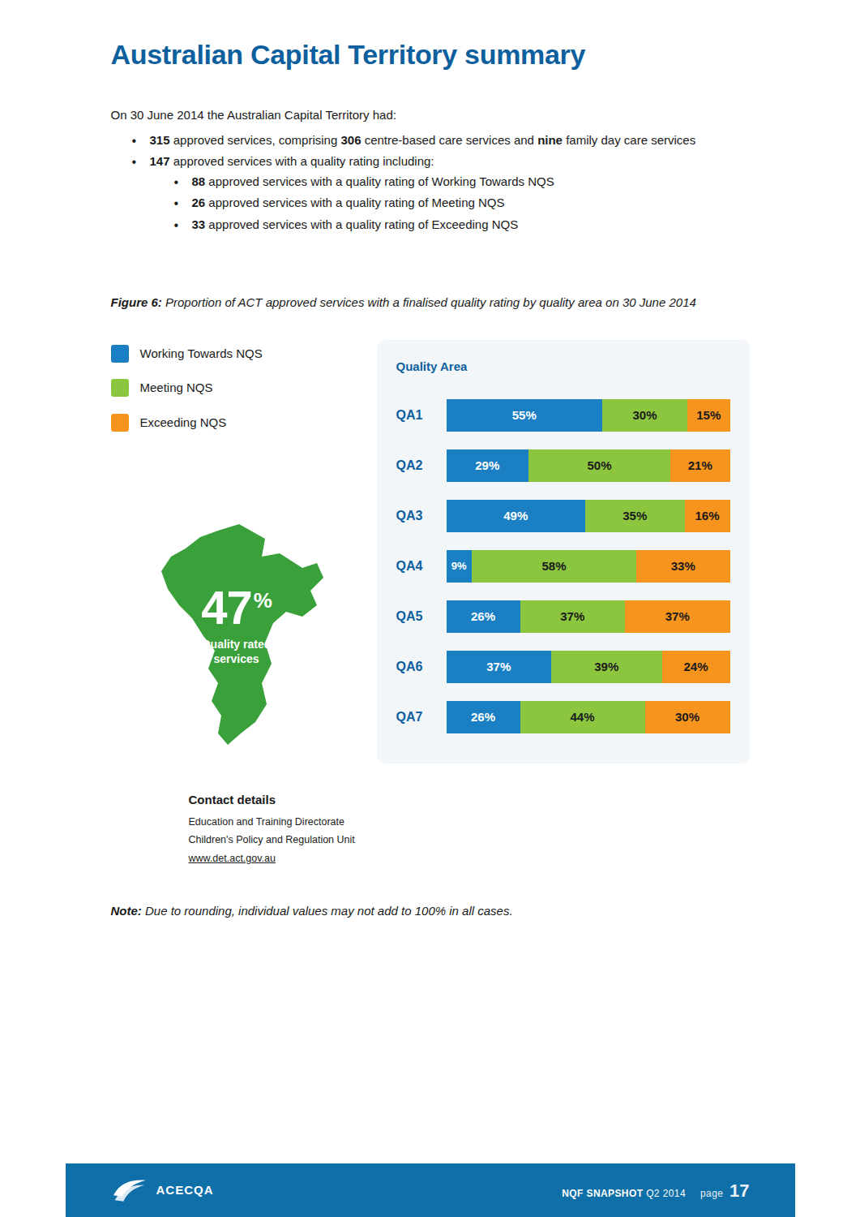Australian Capital Territory summary
On 30 June 2014 the Australian Capital Territory had:
315 approved services, comprising 306 centre-based care services and nine family day care services
147 approved services with a quality rating including:
88 approved services with a quality rating of Working Towards NQS
26 approved services with a quality rating of Meeting NQS
33 approved services with a quality rating of Exceeding NQS
Figure 6: Proportion of ACT approved services with a finalised quality rating by quality area on 30 June 2014
Working Towards NQS
Meeting NQS
Exceeding NQS
47%
Quality rated
services
Quality Area
| QA1 | 55% 30% 15% |
| QA2 | 29% 50% 21% |
| QA3 | 49% 35% 16% |
| QA4 | 9% 58% 33% |
| QA5 | 26% 37% 37% |
| QA6 | 37% 39% 24% |
| QA7 | 26% 44% 30% |
Contact details
Education and Training Directorate
Children's Policy and Regulation Unit
www.det.act.gov.au
Note: Due to rounding, individual values may not add to 100% in all cases.
ACECQA
NQF SNAPSHOT Q2 2014 page 17